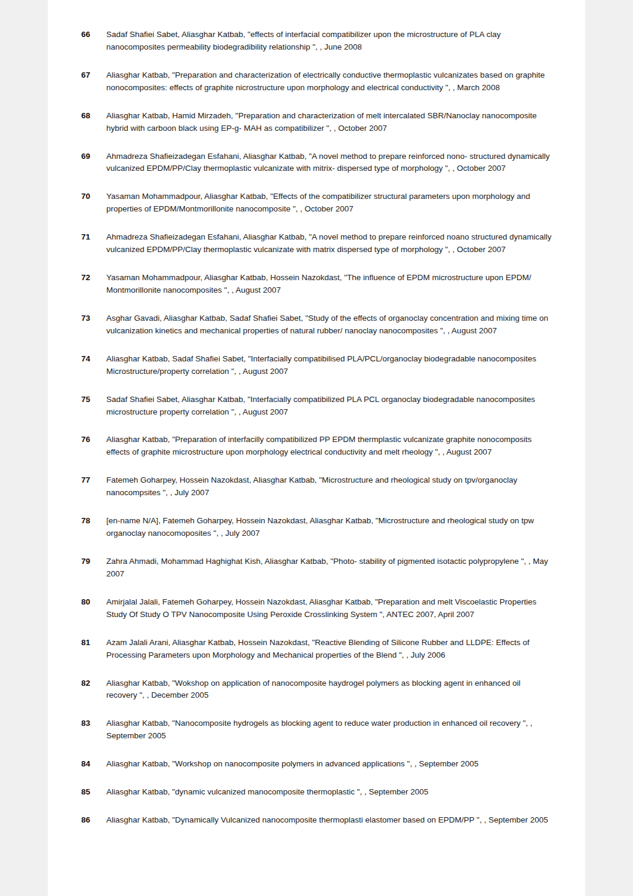66 Sadaf Shafiei Sabet, Aliasghar Katbab, "effects of interfacial compatibilizer upon the microstructure of PLA clay nanocomposites permeability biodegradibility relationship ", , June 2008
67 Aliasghar Katbab, "Preparation and characterization of electrically conductive thermoplastic vulcanizates based on graphite nonocomposites: effects of graphite nicrostructure upon morphology and electrical conductivity ", , March 2008
68 Aliasghar Katbab, Hamid Mirzadeh, "Preparation and characterization of melt intercalated SBR/Nanoclay nanocomposite hybrid with carboon black using EP-g- MAH as compatibilizer ", , October 2007
69 Ahmadreza Shafieizadegan Esfahani, Aliasghar Katbab, "A novel method to prepare reinforced nono- structured dynamically vulcanized EPDM/PP/Clay thermoplastic vulcanizate with mitrix- dispersed type of morphology ", , October 2007
70 Yasaman Mohammadpour, Aliasghar Katbab, "Effects of the compatibilizer structural parameters upon morphology and properties of EPDM/Montmorillonite nanocomposite ", , October 2007
71 Ahmadreza Shafieizadegan Esfahani, Aliasghar Katbab, "A novel method to prepare reinforced noano structured dynamically vulcanized EPDM/PP/Clay thermoplastic vulcanizate with matrix dispersed type of morphology ", , October 2007
72 Yasaman Mohammadpour, Aliasghar Katbab, Hossein Nazokdast, "The influence of EPDM microstructure upon EPDM/ Montmorillonite nanocomposites ", , August 2007
73 Asghar Gavadi, Aliasghar Katbab, Sadaf Shafiei Sabet, "Study of the effects of organoclay concentration and mixing time on vulcanization kinetics and mechanical properties of natural rubber/ nanoclay nanocomposites ", , August 2007
74 Aliasghar Katbab, Sadaf Shafiei Sabet, "Interfacially compatibilised PLA/PCL/organoclay biodegradable nanocomposites Microstructure/property correlation ", , August 2007
75 Sadaf Shafiei Sabet, Aliasghar Katbab, "Interfacially compatibilized PLA PCL organoclay biodegradable nanocomposites microstructure property correlation ", , August 2007
76 Aliasghar Katbab, "Preparation of interfacilly compatibilized PP EPDM thermplastic vulcanizate graphite nonocomposits effects of graphite microstructure upon morphology electrical conductivity and melt rheology ", , August 2007
77 Fatemeh Goharpey, Hossein Nazokdast, Aliasghar Katbab, "Microstructure and rheological study on tpv/organoclay nanocompsites ", , July 2007
78 [en-name N/A], Fatemeh Goharpey, Hossein Nazokdast, Aliasghar Katbab, "Microstructure and rheological study on tpw organoclay nanocomoposites ", , July 2007
79 Zahra Ahmadi, Mohammad Haghighat Kish, Aliasghar Katbab, "Photo- stability of pigmented isotactic polypropylene ", , May 2007
80 Amirjalal Jalali, Fatemeh Goharpey, Hossein Nazokdast, Aliasghar Katbab, "Preparation and melt Viscoelastic Properties Study Of Study O TPV Nanocomposite Using Peroxide Crosslinking System ", ANTEC 2007, April 2007
81 Azam Jalali Arani, Aliasghar Katbab, Hossein Nazokdast, "Reactive Blending of Silicone Rubber and LLDPE: Effects of Processing Parameters upon Morphology and Mechanical properties of the Blend ", , July 2006
82 Aliasghar Katbab, "Wokshop on application of nanocomposite haydrogel polymers as blocking agent in enhanced oil recovery ", , December 2005
83 Aliasghar Katbab, "Nanocomposite hydrogels as blocking agent to reduce water production in enhanced oil recovery ", , September 2005
84 Aliasghar Katbab, "Workshop on nanocomposite polymers in advanced applications ", , September 2005
85 Aliasghar Katbab, "dynamic vulcanized manocomposite thermoplastic ", , September 2005
86 Aliasghar Katbab, "Dynamically Vulcanized nanocomposite thermoplasti elastomer based on EPDM/PP ", , September 2005